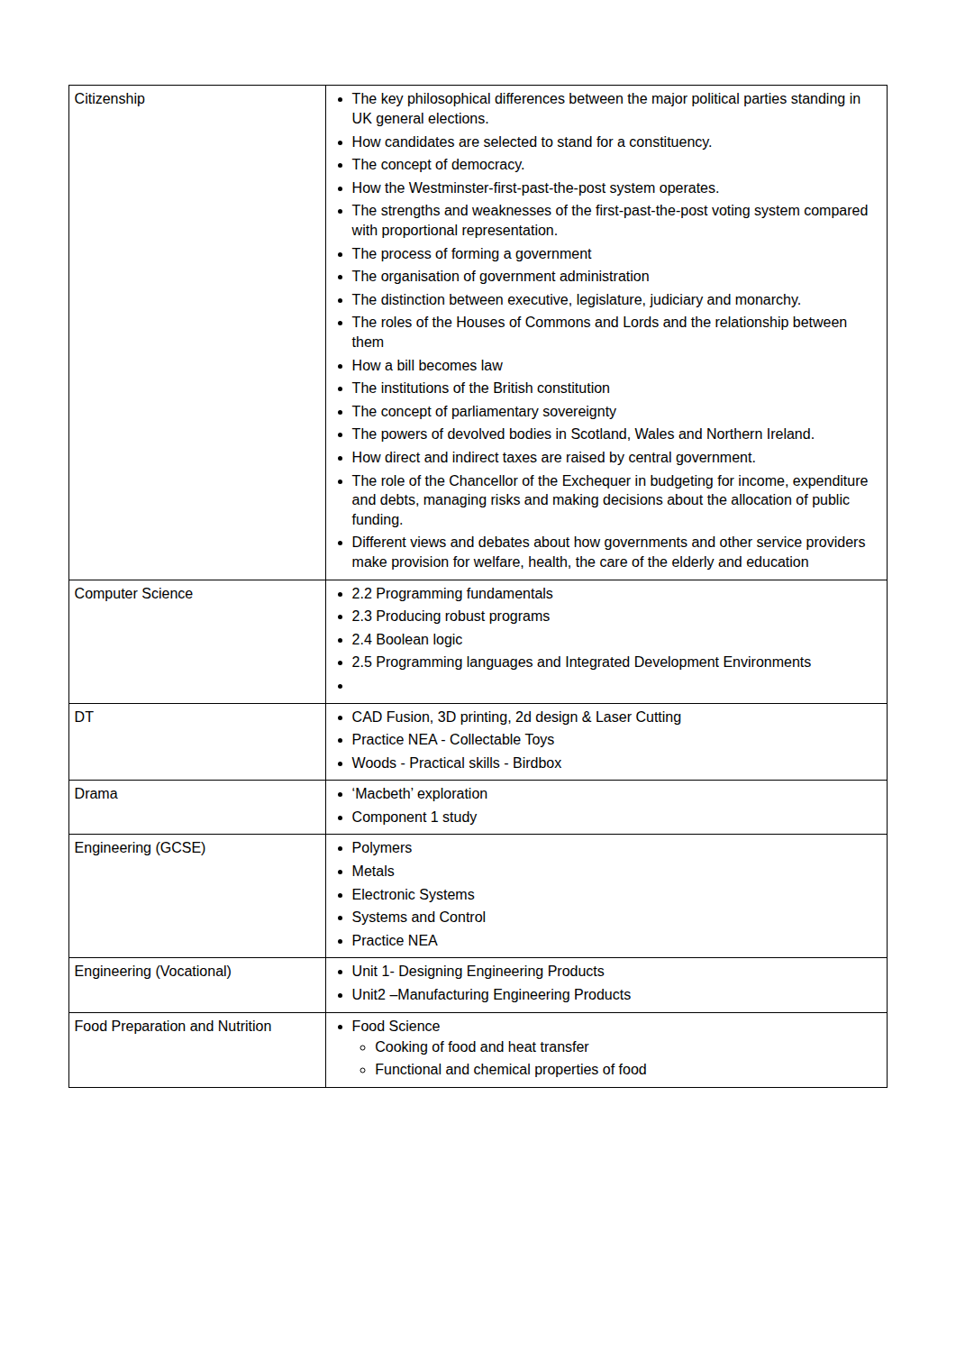| Citizenship | The key philosophical differences between the major political parties standing in UK general elections. How candidates are selected to stand for a constituency. The concept of democracy. How the Westminster-first-past-the-post system operates. The strengths and weaknesses of the first-past-the-post voting system compared with proportional representation. The process of forming a government The organisation of government administration The distinction between executive, legislature, judiciary and monarchy. The roles of the Houses of Commons and Lords and the relationship between them How a bill becomes law The institutions of the British constitution The concept of parliamentary sovereignty The powers of devolved bodies in Scotland, Wales and Northern Ireland. How direct and indirect taxes are raised by central government. The role of the Chancellor of the Exchequer in budgeting for income, expenditure and debts, managing risks and making decisions about the allocation of public funding. Different views and debates about how governments and other service providers make provision for welfare, health, the care of the elderly and education |
| Computer Science | 2.2 Programming fundamentals 2.3 Producing robust programs 2.4 Boolean logic 2.5 Programming languages and Integrated Development Environments |
| DT | CAD Fusion, 3D printing, 2d design & Laser Cutting Practice NEA - Collectable Toys Woods - Practical skills - Birdbox |
| Drama | ‘Macbeth’ exploration Component 1 study |
| Engineering (GCSE) | Polymers Metals Electronic Systems Systems and Control Practice NEA |
| Engineering (Vocational) | Unit 1- Designing Engineering Products Unit2 –Manufacturing Engineering Products |
| Food Preparation and Nutrition | Food Science Cooking of food and heat transfer Functional and chemical properties of food |